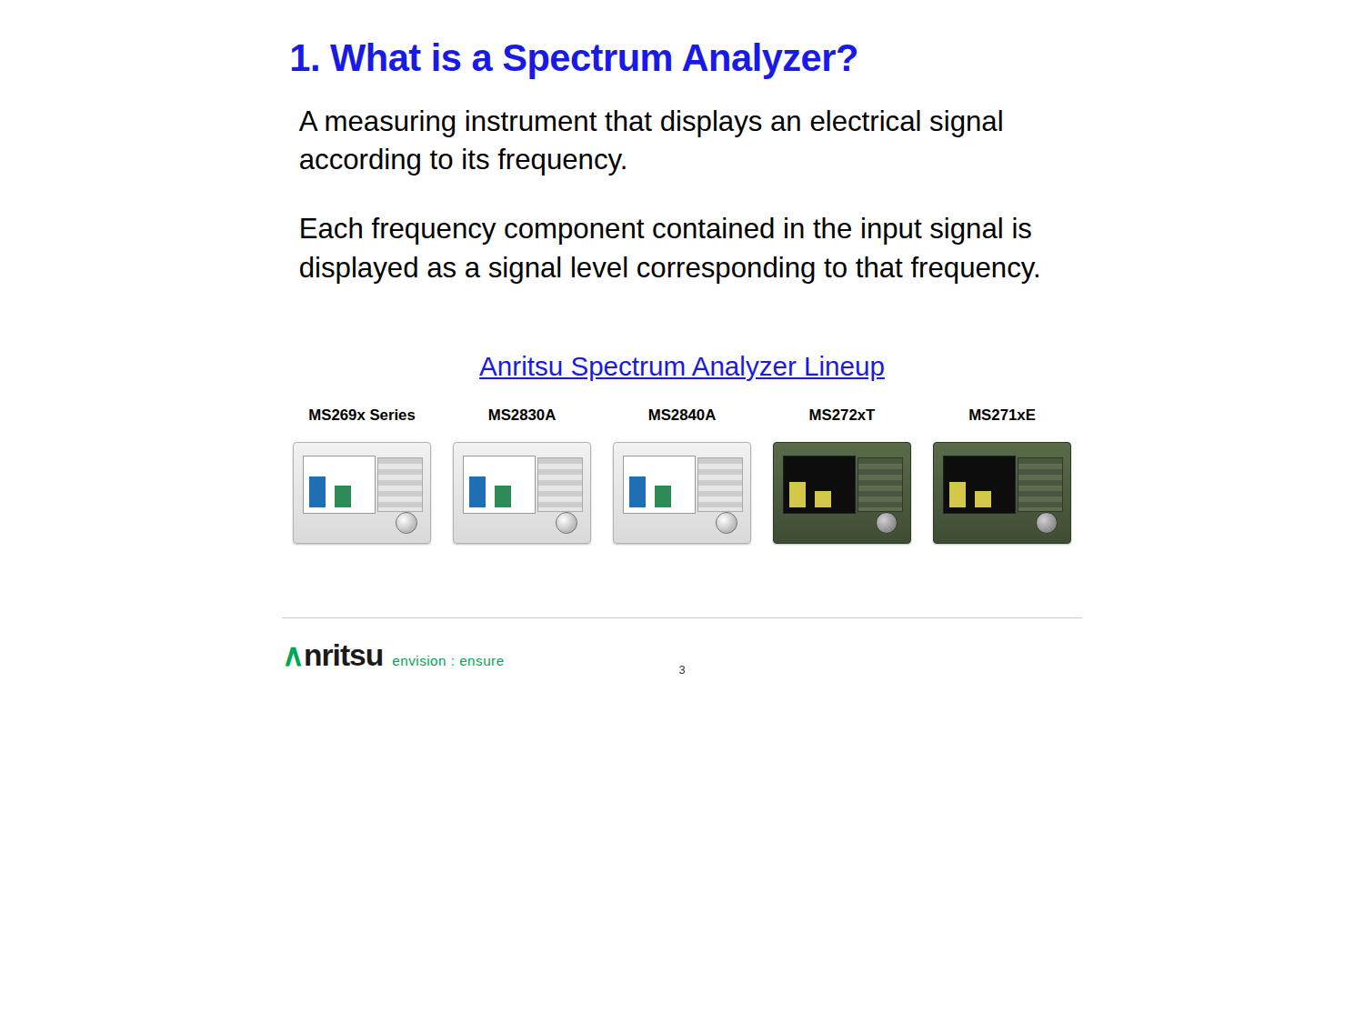1. What is a Spectrum Analyzer?
A measuring instrument that displays an electrical signal according to its frequency.
Each frequency component contained in the input signal is displayed as a signal level corresponding to that frequency.
Anritsu Spectrum Analyzer Lineup
| MS269x Series | MS2830A | MS2840A | MS272xT | MS271xE |
| --- | --- | --- | --- | --- |
∧nritsu envision : ensure
3